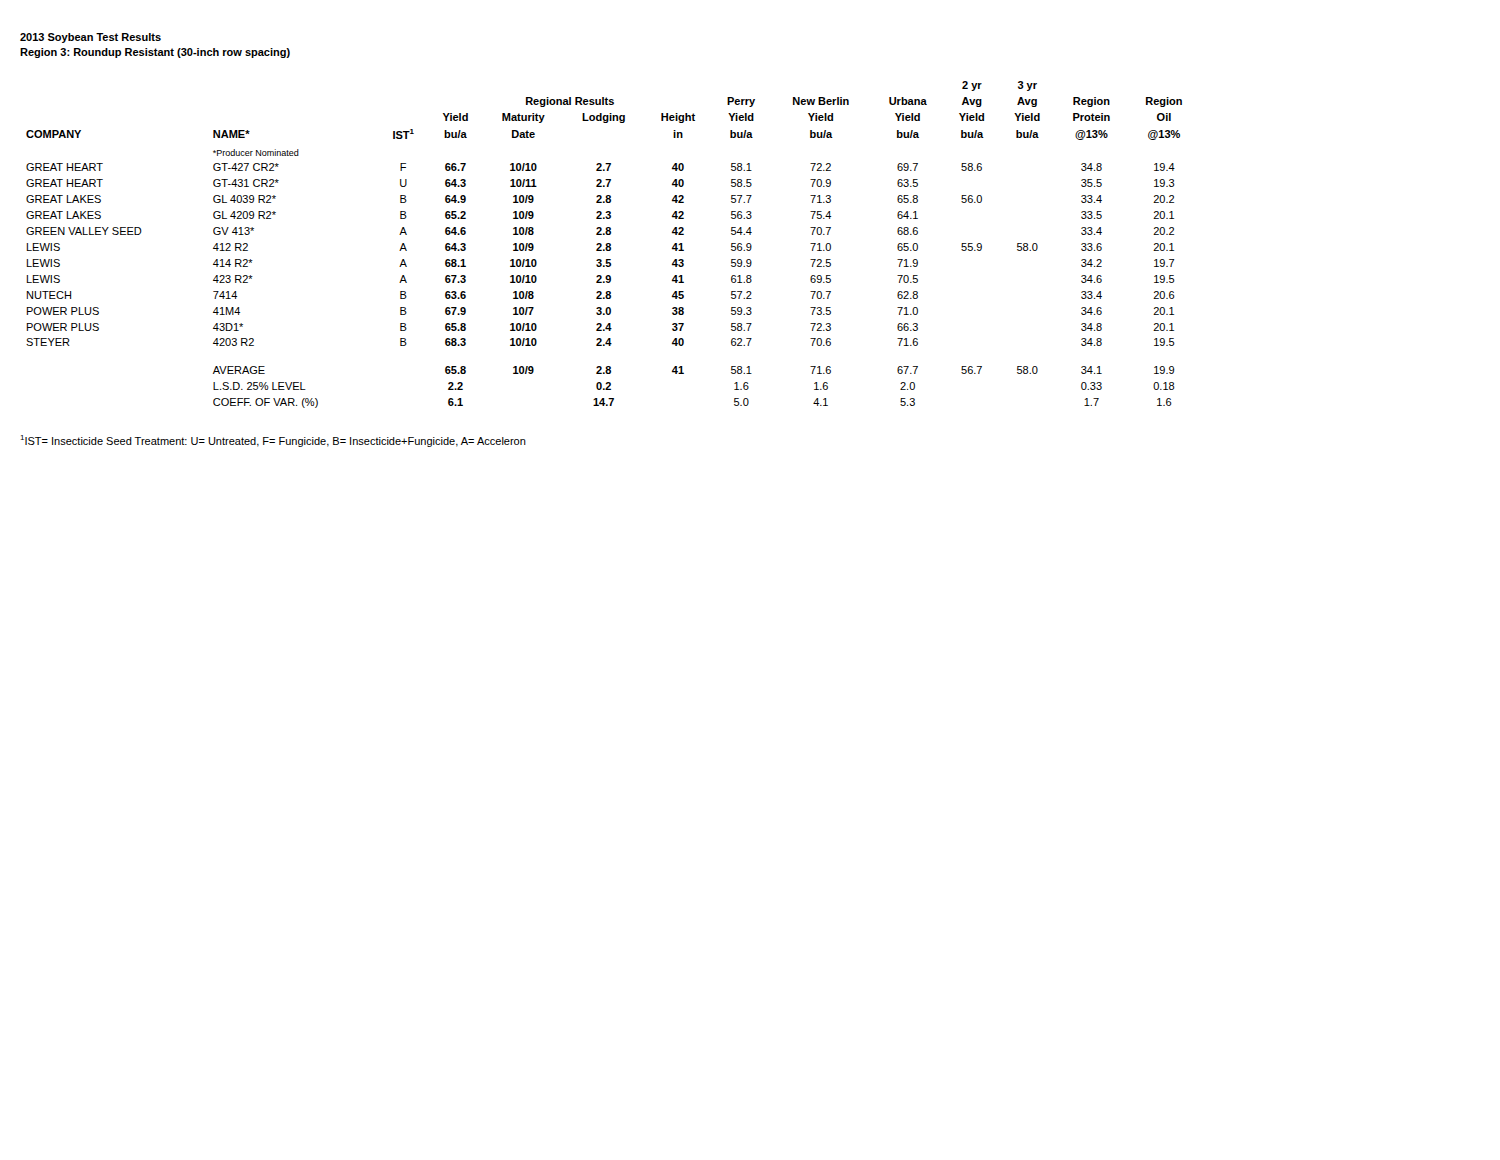2013 Soybean Test Results
Region 3: Roundup Resistant (30-inch row spacing)
| | | | Regional Results | Perry | New Berlin | Urbana | 2 yr Avg | 3 yr Avg | Region | Region |
| --- | --- | --- | --- | --- | --- | --- | --- | --- | --- | --- |
| | | | Yield | Maturity | Lodging | Height | Yield | Yield | Yield | Yield | Yield | Protein | Oil |
| COMPANY | NAME* | IST 1 | bu/a | Date | | in | bu/a | bu/a | bu/a | bu/a | bu/a | @13% | @13% |
| | *Producer Nominated | |
| GREAT HEART | GT-427 CR2* | F | 66.7 | 10/10 | 2.7 | 40 | 58.1 | 72.2 | 69.7 | 58.6 | | 34.8 | 19.4 |
| GREAT HEART | GT-431 CR2* | U | 64.3 | 10/11 | 2.7 | 40 | 58.5 | 70.9 | 63.5 | | | 35.5 | 19.3 |
| GREAT LAKES | GL 4039 R2* | B | 64.9 | 10/9 | 2.8 | 42 | 57.7 | 71.3 | 65.8 | 56.0 | | 33.4 | 20.2 |
| GREAT LAKES | GL 4209 R2* | B | 65.2 | 10/9 | 2.3 | 42 | 56.3 | 75.4 | 64.1 | | | 33.5 | 20.1 |
| GREEN VALLEY SEED | GV 413* | A | 64.6 | 10/8 | 2.8 | 42 | 54.4 | 70.7 | 68.6 | | | 33.4 | 20.2 |
| LEWIS | 412 R2 | A | 64.3 | 10/9 | 2.8 | 41 | 56.9 | 71.0 | 65.0 | 55.9 | 58.0 | 33.6 | 20.1 |
| LEWIS | 414 R2* | A | 68.1 | 10/10 | 3.5 | 43 | 59.9 | 72.5 | 71.9 | | | 34.2 | 19.7 |
| LEWIS | 423 R2* | A | 67.3 | 10/10 | 2.9 | 41 | 61.8 | 69.5 | 70.5 | | | 34.6 | 19.5 |
| NUTECH | 7414 | B | 63.6 | 10/8 | 2.8 | 45 | 57.2 | 70.7 | 62.8 | | | 33.4 | 20.6 |
| POWER PLUS | 41M4 | B | 67.9 | 10/7 | 3.0 | 38 | 59.3 | 73.5 | 71.0 | | | 34.6 | 20.1 |
| POWER PLUS | 43D1* | B | 65.8 | 10/10 | 2.4 | 37 | 58.7 | 72.3 | 66.3 | | | 34.8 | 20.1 |
| STEYER | 4203 R2 | B | 68.3 | 10/10 | 2.4 | 40 | 62.7 | 70.6 | 71.6 | | | 34.8 | 19.5 |
| | AVERAGE | | 65.8 | 10/9 | 2.8 | 41 | 58.1 | 71.6 | 67.7 | 56.7 | 58.0 | 34.1 | 19.9 |
| | L.S.D. 25% LEVEL | | 2.2 | | 0.2 | | 1.6 | 1.6 | 2.0 | | | 0.33 | 0.18 |
| | COEFF. OF VAR. (%) | | 6.1 | | 14.7 | | 5.0 | 4.1 | 5.3 | | | 1.7 | 1.6 |
1IST= Insecticide Seed Treatment: U= Untreated, F= Fungicide, B= Insecticide+Fungicide, A= Acceleron